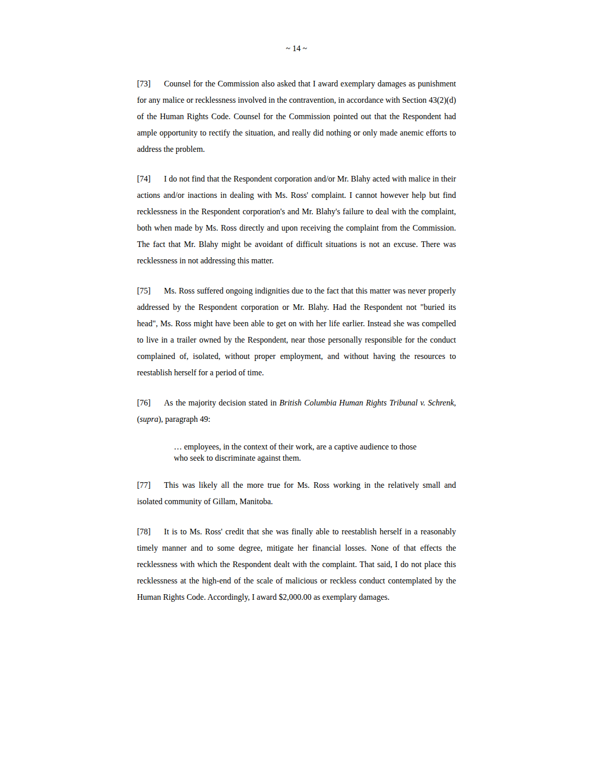~ 14 ~
[73] Counsel for the Commission also asked that I award exemplary damages as punishment for any malice or recklessness involved in the contravention, in accordance with Section 43(2)(d) of the Human Rights Code. Counsel for the Commission pointed out that the Respondent had ample opportunity to rectify the situation, and really did nothing or only made anemic efforts to address the problem.
[74] I do not find that the Respondent corporation and/or Mr. Blahy acted with malice in their actions and/or inactions in dealing with Ms. Ross' complaint. I cannot however help but find recklessness in the Respondent corporation's and Mr. Blahy's failure to deal with the complaint, both when made by Ms. Ross directly and upon receiving the complaint from the Commission. The fact that Mr. Blahy might be avoidant of difficult situations is not an excuse. There was recklessness in not addressing this matter.
[75] Ms. Ross suffered ongoing indignities due to the fact that this matter was never properly addressed by the Respondent corporation or Mr. Blahy. Had the Respondent not "buried its head", Ms. Ross might have been able to get on with her life earlier. Instead she was compelled to live in a trailer owned by the Respondent, near those personally responsible for the conduct complained of, isolated, without proper employment, and without having the resources to reestablish herself for a period of time.
[76] As the majority decision stated in British Columbia Human Rights Tribunal v. Schrenk, (supra), paragraph 49:
… employees, in the context of their work, are a captive audience to those who seek to discriminate against them.
[77] This was likely all the more true for Ms. Ross working in the relatively small and isolated community of Gillam, Manitoba.
[78] It is to Ms. Ross' credit that she was finally able to reestablish herself in a reasonably timely manner and to some degree, mitigate her financial losses. None of that effects the recklessness with which the Respondent dealt with the complaint. That said, I do not place this recklessness at the high-end of the scale of malicious or reckless conduct contemplated by the Human Rights Code. Accordingly, I award $2,000.00 as exemplary damages.